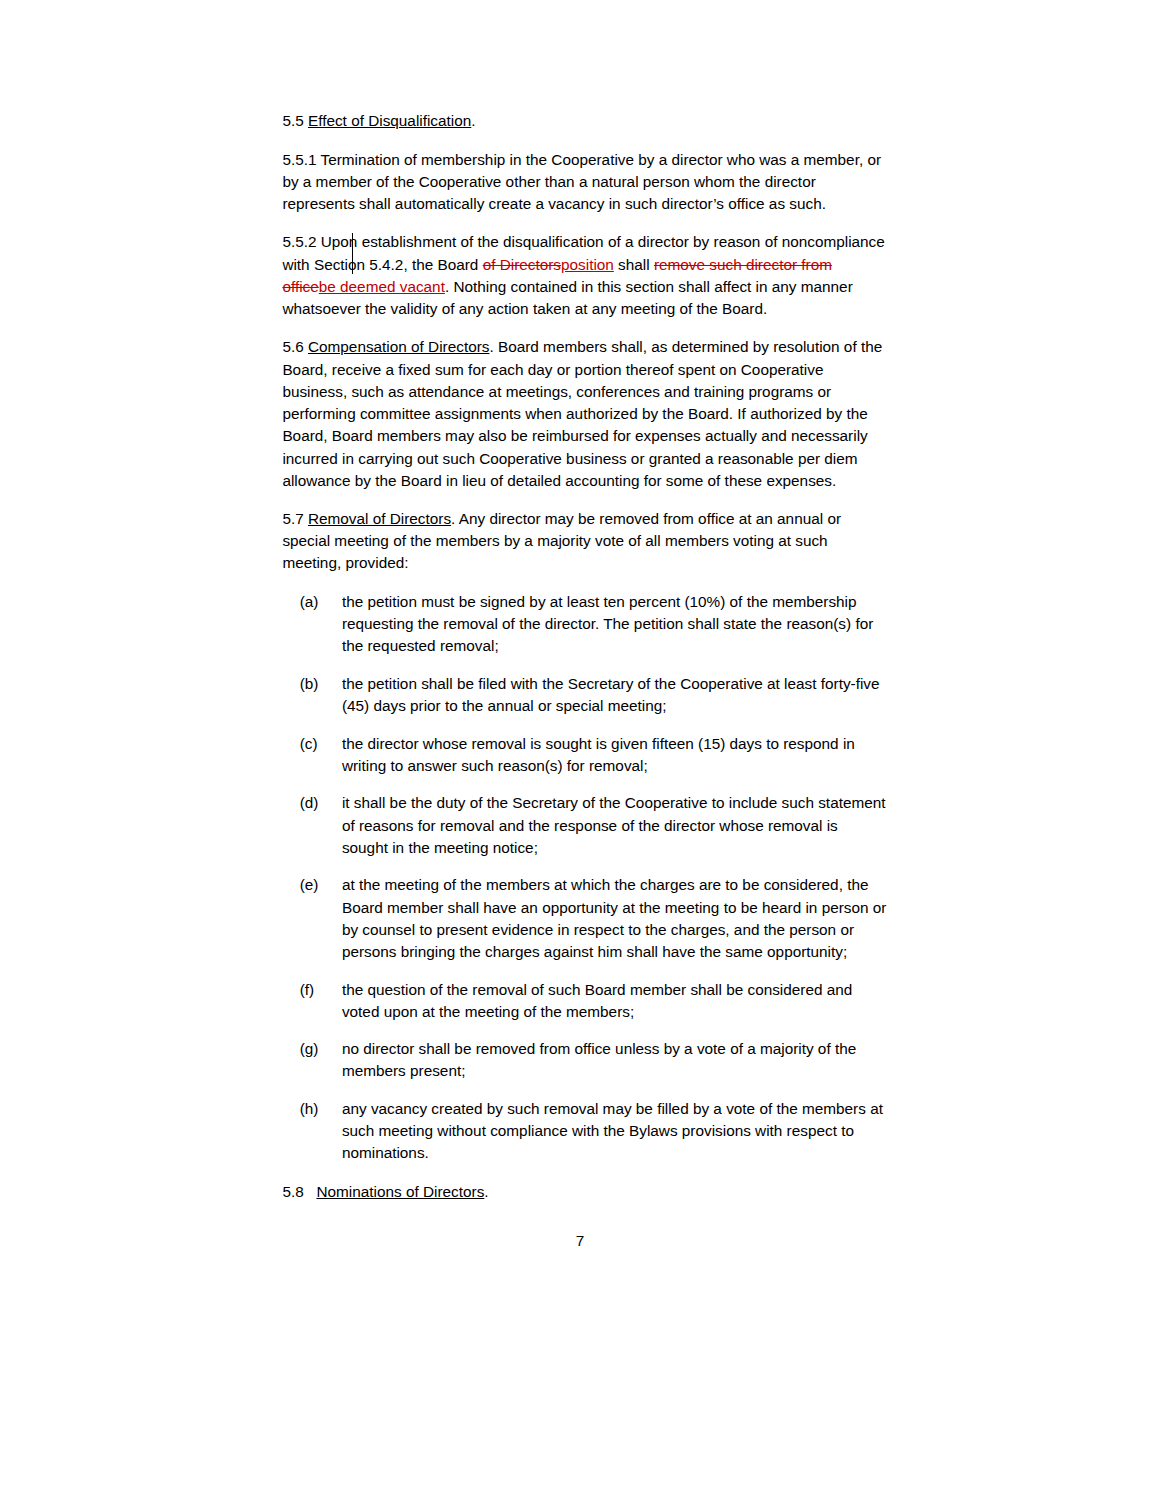5.5 Effect of Disqualification.
5.5.1 Termination of membership in the Cooperative by a director who was a member, or by a member of the Cooperative other than a natural person whom the director represents shall automatically create a vacancy in such director’s office as such.
5.5.2 Upon establishment of the disqualification of a director by reason of noncompliance with Section 5.4.2, the Board of Directors position shall remove such director from office be deemed vacant. Nothing contained in this section shall affect in any manner whatsoever the validity of any action taken at any meeting of the Board.
5.6 Compensation of Directors. Board members shall, as determined by resolution of the Board, receive a fixed sum for each day or portion thereof spent on Cooperative business, such as attendance at meetings, conferences and training programs or performing committee assignments when authorized by the Board. If authorized by the Board, Board members may also be reimbursed for expenses actually and necessarily incurred in carrying out such Cooperative business or granted a reasonable per diem allowance by the Board in lieu of detailed accounting for some of these expenses.
5.7 Removal of Directors. Any director may be removed from office at an annual or special meeting of the members by a majority vote of all members voting at such meeting, provided:
(a) the petition must be signed by at least ten percent (10%) of the membership requesting the removal of the director. The petition shall state the reason(s) for the requested removal;
(b) the petition shall be filed with the Secretary of the Cooperative at least forty-five (45) days prior to the annual or special meeting;
(c) the director whose removal is sought is given fifteen (15) days to respond in writing to answer such reason(s) for removal;
(d) it shall be the duty of the Secretary of the Cooperative to include such statement of reasons for removal and the response of the director whose removal is sought in the meeting notice;
(e) at the meeting of the members at which the charges are to be considered, the Board member shall have an opportunity at the meeting to be heard in person or by counsel to present evidence in respect to the charges, and the person or persons bringing the charges against him shall have the same opportunity;
(f) the question of the removal of such Board member shall be considered and voted upon at the meeting of the members;
(g) no director shall be removed from office unless by a vote of a majority of the members present;
(h) any vacancy created by such removal may be filled by a vote of the members at such meeting without compliance with the Bylaws provisions with respect to nominations.
5.8 Nominations of Directors.
7